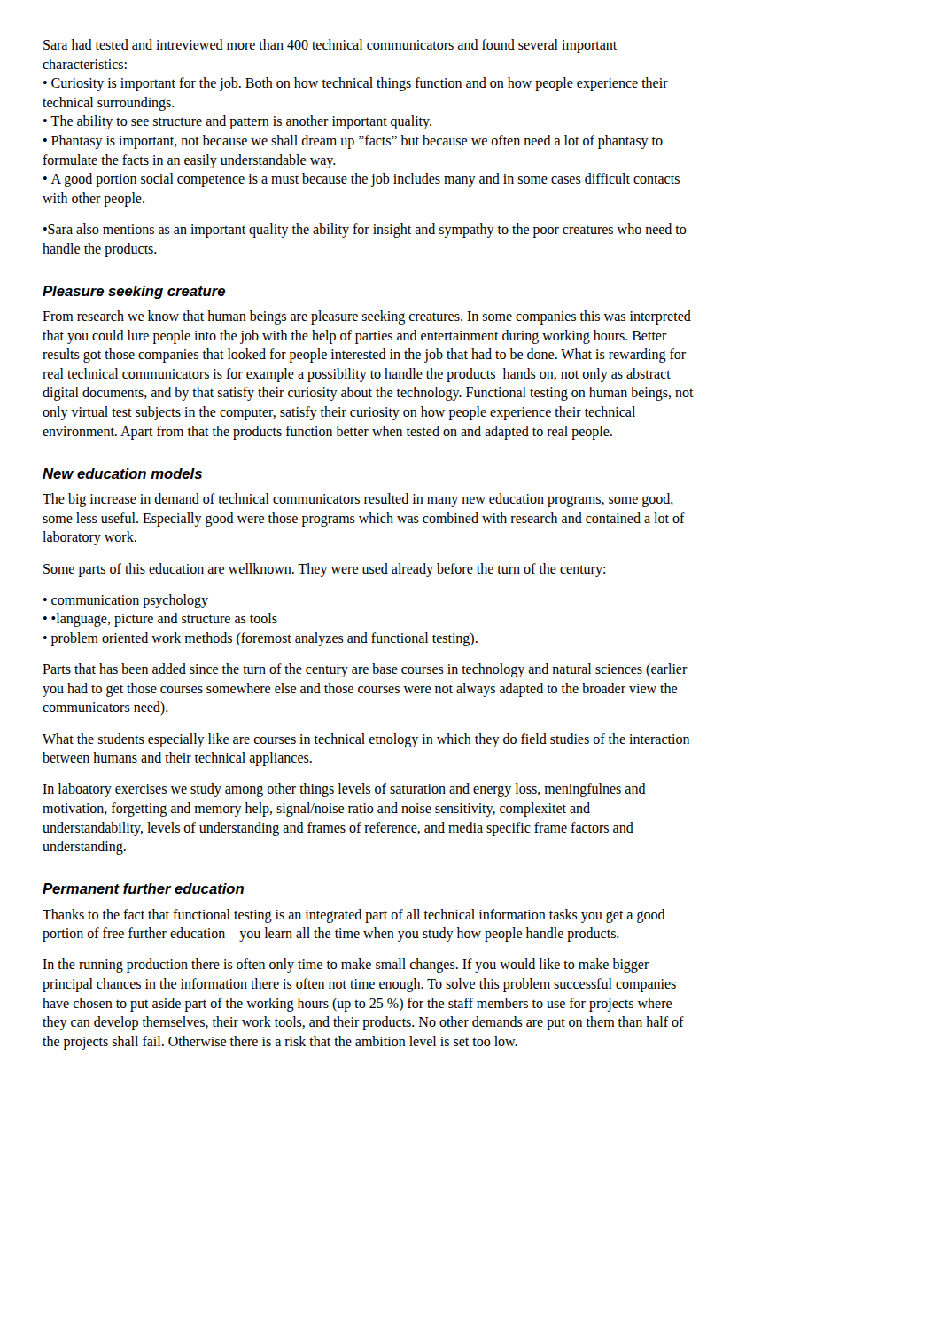Sara had tested and intreviewed more than 400 technical communicators and found several important characteristics:
Curiosity is important for the job. Both on how technical things function and on how people experience their technical surroundings.
The ability to see structure and pattern is another important quality.
Phantasy is important, not because we shall dream up ”facts” but because we often need a lot of phantasy to formulate the facts in an easily understandable way.
A good portion social competence is a must because the job includes many and in some cases difficult contacts with other people.
•Sara also mentions as an important quality the ability for insight and sympathy to the poor creatures who need to handle the products.
Pleasure seeking creature
From research we know that human beings are pleasure seeking creatures. In some companies this was interpreted that you could lure people into the job with the help of parties and entertainment during working hours. Better results got those companies that looked for people interested in the job that had to be done. What is rewarding for real technical communicators is for example a possibility to handle the products hands on, not only as abstract digital documents, and by that satisfy their curiosity about the technology. Functional testing on human beings, not only virtual test subjects in the computer, satisfy their curiosity on how people experience their technical environment. Apart from that the products function better when tested on and adapted to real people.
New education models
The big increase in demand of technical communicators resulted in many new education programs, some good, some less useful. Especially good were those programs which was combined with research and contained a lot of laboratory work.
Some parts of this education are wellknown. They were used already before the turn of the century:
communication psychology
•language, picture and structure as tools
problem oriented work methods (foremost analyzes and functional testing).
Parts that has been added since the turn of the century are base courses in technology and natural sciences (earlier you had to get those courses somewhere else and those courses were not always adapted to the broader view the communicators need).
What the students especially like are courses in technical etnology in which they do field studies of the interaction between humans and their technical appliances.
In laboatory exercises we study among other things levels of saturation and energy loss, meningfulnes and motivation, forgetting and memory help, signal/noise ratio and noise sensitivity, complexitet and understandability, levels of understanding and frames of reference, and media specific frame factors and understanding.
Permanent further education
Thanks to the fact that functional testing is an integrated part of all technical information tasks you get a good portion of free further education – you learn all the time when you study how people handle products.
In the running production there is often only time to make small changes. If you would like to make bigger principal chances in the information there is often not time enough. To solve this problem successful companies have chosen to put aside part of the working hours (up to 25 %) for the staff members to use for projects where they can develop themselves, their work tools, and their products. No other demands are put on them than half of the projects shall fail. Otherwise there is a risk that the ambition level is set too low.